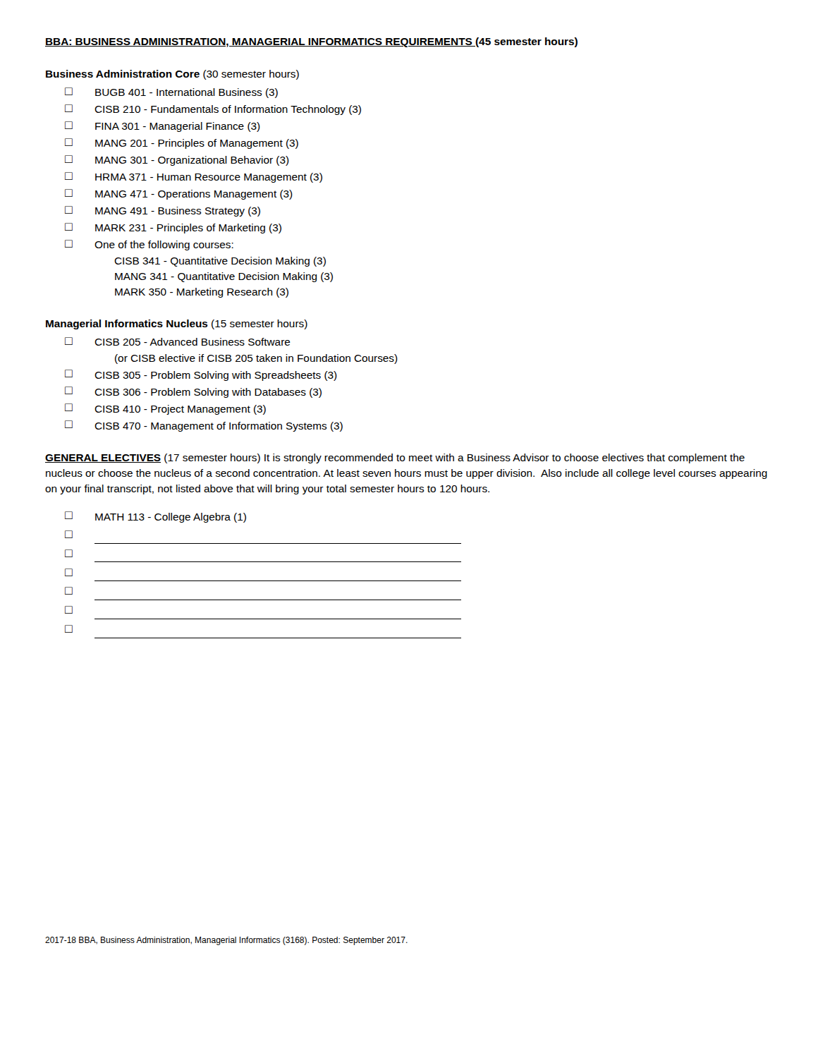BBA: BUSINESS ADMINISTRATION, MANAGERIAL INFORMATICS REQUIREMENTS (45 semester hours)
Business Administration Core (30 semester hours)
BUGB 401 - International Business (3)
CISB 210 - Fundamentals of Information Technology (3)
FINA 301 - Managerial Finance (3)
MANG 201 - Principles of Management (3)
MANG 301 - Organizational Behavior (3)
HRMA 371 - Human Resource Management (3)
MANG 471 - Operations Management (3)
MANG 491 - Business Strategy (3)
MARK 231 - Principles of Marketing (3)
One of the following courses: CISB 341 - Quantitative Decision Making (3) MANG 341 - Quantitative Decision Making (3) MARK 350 - Marketing Research (3)
Managerial Informatics Nucleus (15 semester hours)
CISB 205 - Advanced Business Software (or CISB elective if CISB 205 taken in Foundation Courses)
CISB 305 - Problem Solving with Spreadsheets (3)
CISB 306 - Problem Solving with Databases (3)
CISB 410 - Project Management (3)
CISB 470 - Management of Information Systems (3)
GENERAL ELECTIVES (17 semester hours) It is strongly recommended to meet with a Business Advisor to choose electives that complement the nucleus or choose the nucleus of a second concentration. At least seven hours must be upper division. Also include all college level courses appearing on your final transcript, not listed above that will bring your total semester hours to 120 hours.
MATH 113 - College Algebra (1)
2017-18 BBA, Business Administration, Managerial Informatics (3168). Posted: September 2017.